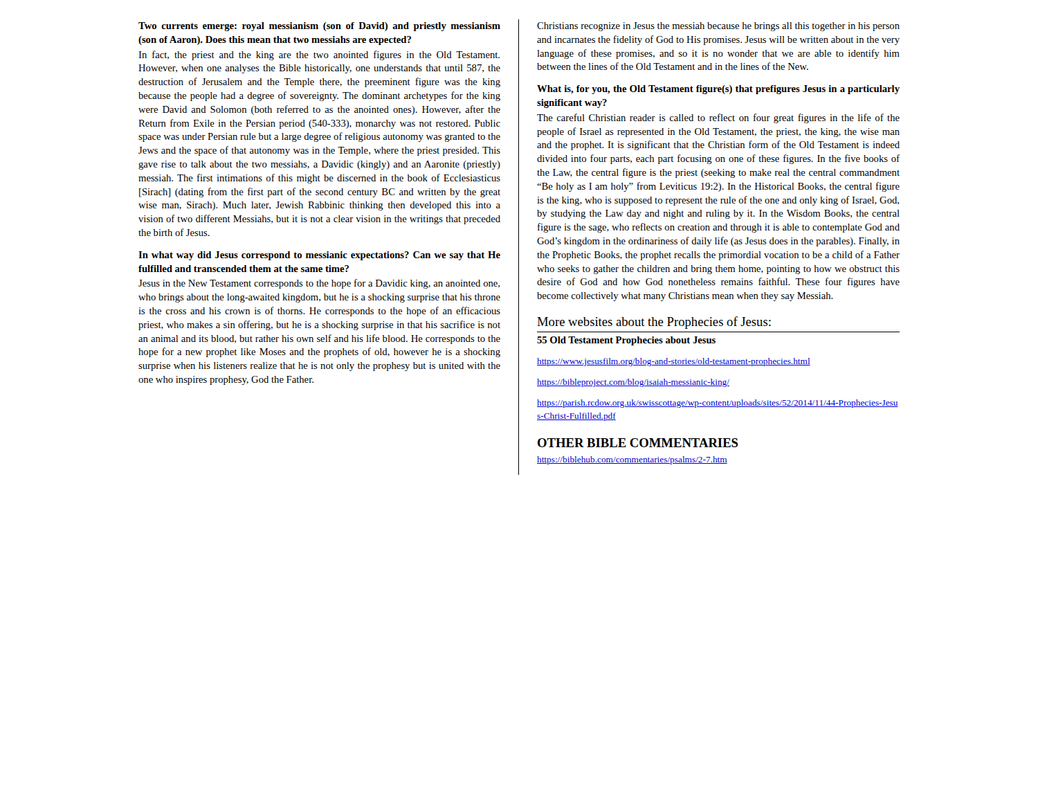Two currents emerge: royal messianism (son of David) and priestly messianism (son of Aaron). Does this mean that two messiahs are expected?
In fact, the priest and the king are the two anointed figures in the Old Testament. However, when one analyses the Bible historically, one understands that until 587, the destruction of Jerusalem and the Temple there, the preeminent figure was the king because the people had a degree of sovereignty. The dominant archetypes for the king were David and Solomon (both referred to as the anointed ones). However, after the Return from Exile in the Persian period (540-333), monarchy was not restored. Public space was under Persian rule but a large degree of religious autonomy was granted to the Jews and the space of that autonomy was in the Temple, where the priest presided. This gave rise to talk about the two messiahs, a Davidic (kingly) and an Aaronite (priestly) messiah. The first intimations of this might be discerned in the book of Ecclesiasticus [Sirach] (dating from the first part of the second century BC and written by the great wise man, Sirach). Much later, Jewish Rabbinic thinking then developed this into a vision of two different Messiahs, but it is not a clear vision in the writings that preceded the birth of Jesus.
In what way did Jesus correspond to messianic expectations? Can we say that He fulfilled and transcended them at the same time?
Jesus in the New Testament corresponds to the hope for a Davidic king, an anointed one, who brings about the long-awaited kingdom, but he is a shocking surprise that his throne is the cross and his crown is of thorns. He corresponds to the hope of an efficacious priest, who makes a sin offering, but he is a shocking surprise in that his sacrifice is not an animal and its blood, but rather his own self and his life blood. He corresponds to the hope for a new prophet like Moses and the prophets of old, however he is a shocking surprise when his listeners realize that he is not only the prophesy but is united with the one who inspires prophesy, God the Father.
Christians recognize in Jesus the messiah because he brings all this together in his person and incarnates the fidelity of God to His promises. Jesus will be written about in the very language of these promises, and so it is no wonder that we are able to identify him between the lines of the Old Testament and in the lines of the New.
What is, for you, the Old Testament figure(s) that prefigures Jesus in a particularly significant way?
The careful Christian reader is called to reflect on four great figures in the life of the people of Israel as represented in the Old Testament, the priest, the king, the wise man and the prophet. It is significant that the Christian form of the Old Testament is indeed divided into four parts, each part focusing on one of these figures. In the five books of the Law, the central figure is the priest (seeking to make real the central commandment “Be holy as I am holy” from Leviticus 19:2). In the Historical Books, the central figure is the king, who is supposed to represent the rule of the one and only king of Israel, God, by studying the Law day and night and ruling by it. In the Wisdom Books, the central figure is the sage, who reflects on creation and through it is able to contemplate God and God’s kingdom in the ordinariness of daily life (as Jesus does in the parables). Finally, in the Prophetic Books, the prophet recalls the primordial vocation to be a child of a Father who seeks to gather the children and bring them home, pointing to how we obstruct this desire of God and how God nonetheless remains faithful. These four figures have become collectively what many Christians mean when they say Messiah.
More websites about the Prophecies of Jesus:
55 Old Testament Prophecies about Jesus
https://www.jesusfilm.org/blog-and-stories/old-testament-prophecies.html
https://bibleproject.com/blog/isaiah-messianic-king/
https://parish.rcdow.org.uk/swisscottage/wp-content/uploads/sites/52/2014/11/44-Prophecies-Jesus-Christ-Fulfilled.pdf
Other Bible Commentaries
https://biblehub.com/commentaries/psalms/2-7.htm